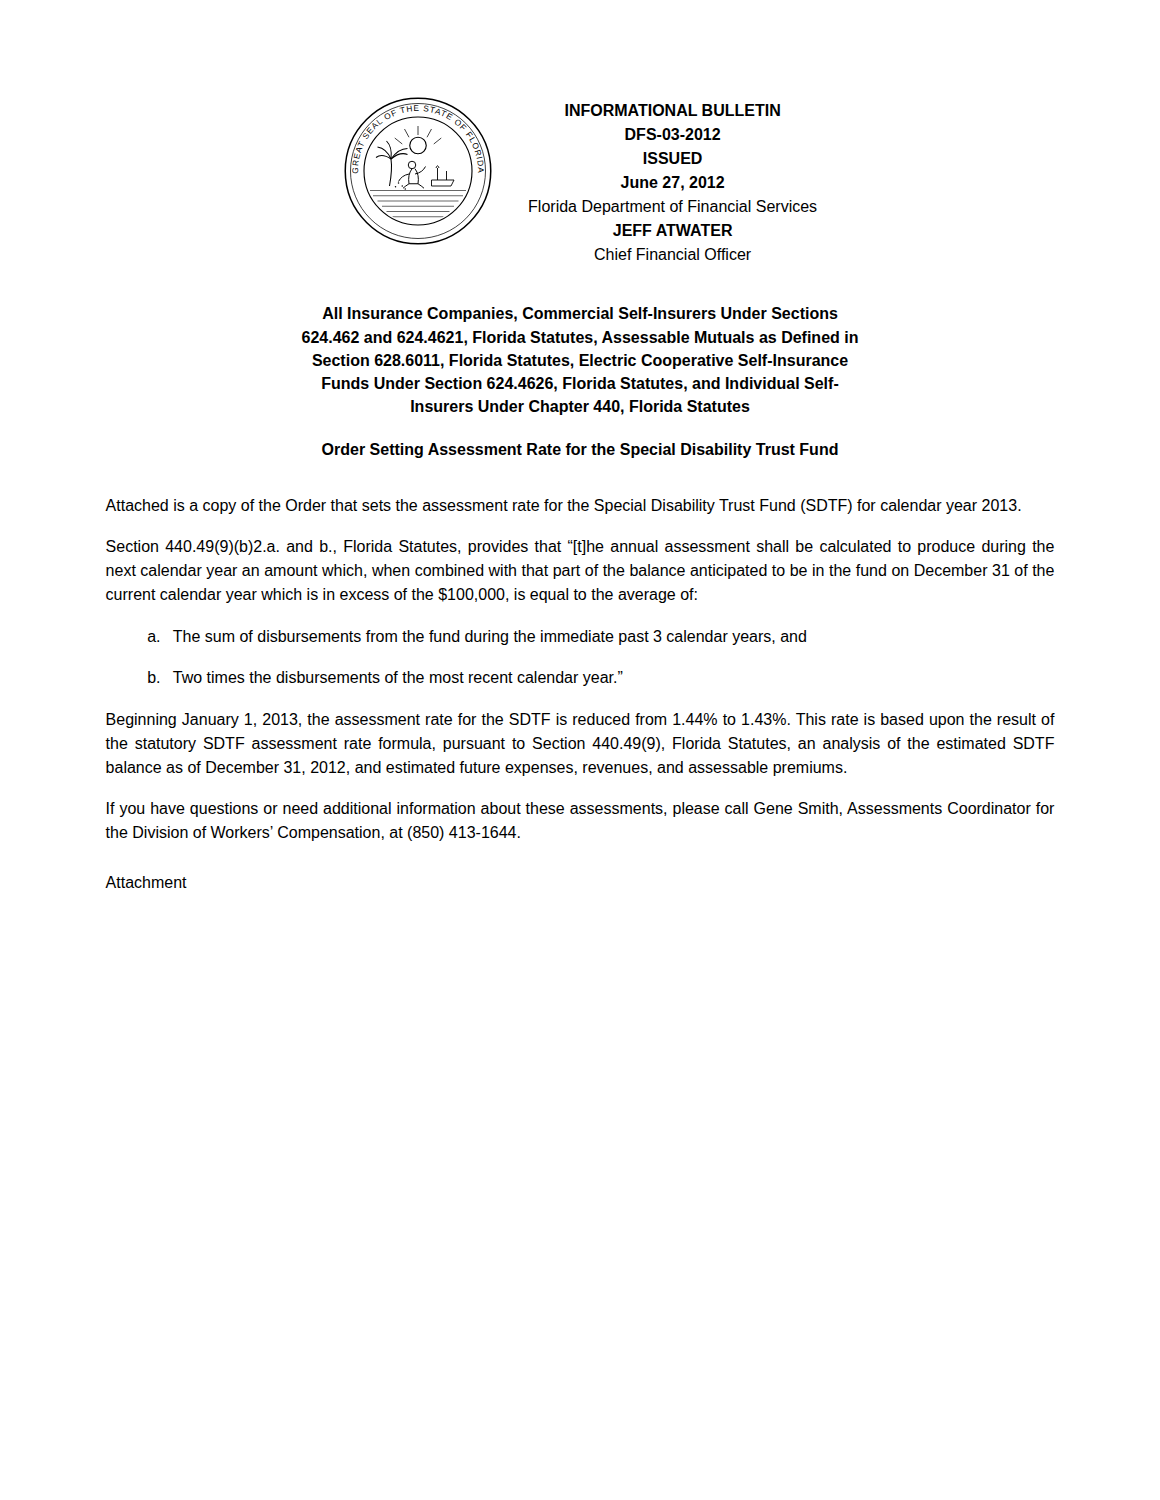GREAT SEAL OF THE STATE OF FLORIDA IN GOD WE TRUST
INFORMATIONAL BULLETIN DFS-03-2012 ISSUED June 27, 2012 Florida Department of Financial Services JEFF ATWATER Chief Financial Officer
All Insurance Companies, Commercial Self-Insurers Under Sections
624.462 and 624.4621, Florida Statutes, Assessable Mutuals as Defined in
Section 628.6011, Florida Statutes, Electric Cooperative Self-Insurance
Funds Under Section 624.4626, Florida Statutes, and Individual Self-
Insurers Under Chapter 440, Florida Statutes
Order Setting Assessment Rate for the Special Disability Trust Fund
Attached is a copy of the Order that sets the assessment rate for the Special Disability Trust Fund (SDTF) for calendar year 2013.
Section 440.49(9)(b)2.a. and b., Florida Statutes, provides that “[t]he annual assessment shall be calculated to produce during the next calendar year an amount which, when combined with that part of the balance anticipated to be in the fund on December 31 of the current calendar year which is in excess of the $100,000, is equal to the average of:
a. The sum of disbursements from the fund during the immediate past 3 calendar years, and
b. Two times the disbursements of the most recent calendar year.”
Beginning January 1, 2013, the assessment rate for the SDTF is reduced from 1.44% to 1.43%. This rate is based upon the result of the statutory SDTF assessment rate formula, pursuant to Section 440.49(9), Florida Statutes, an analysis of the estimated SDTF balance as of December 31, 2012, and estimated future expenses, revenues, and assessable premiums.
If you have questions or need additional information about these assessments, please call Gene Smith, Assessments Coordinator for the Division of Workers’ Compensation, at (850) 413-1644.
Attachment